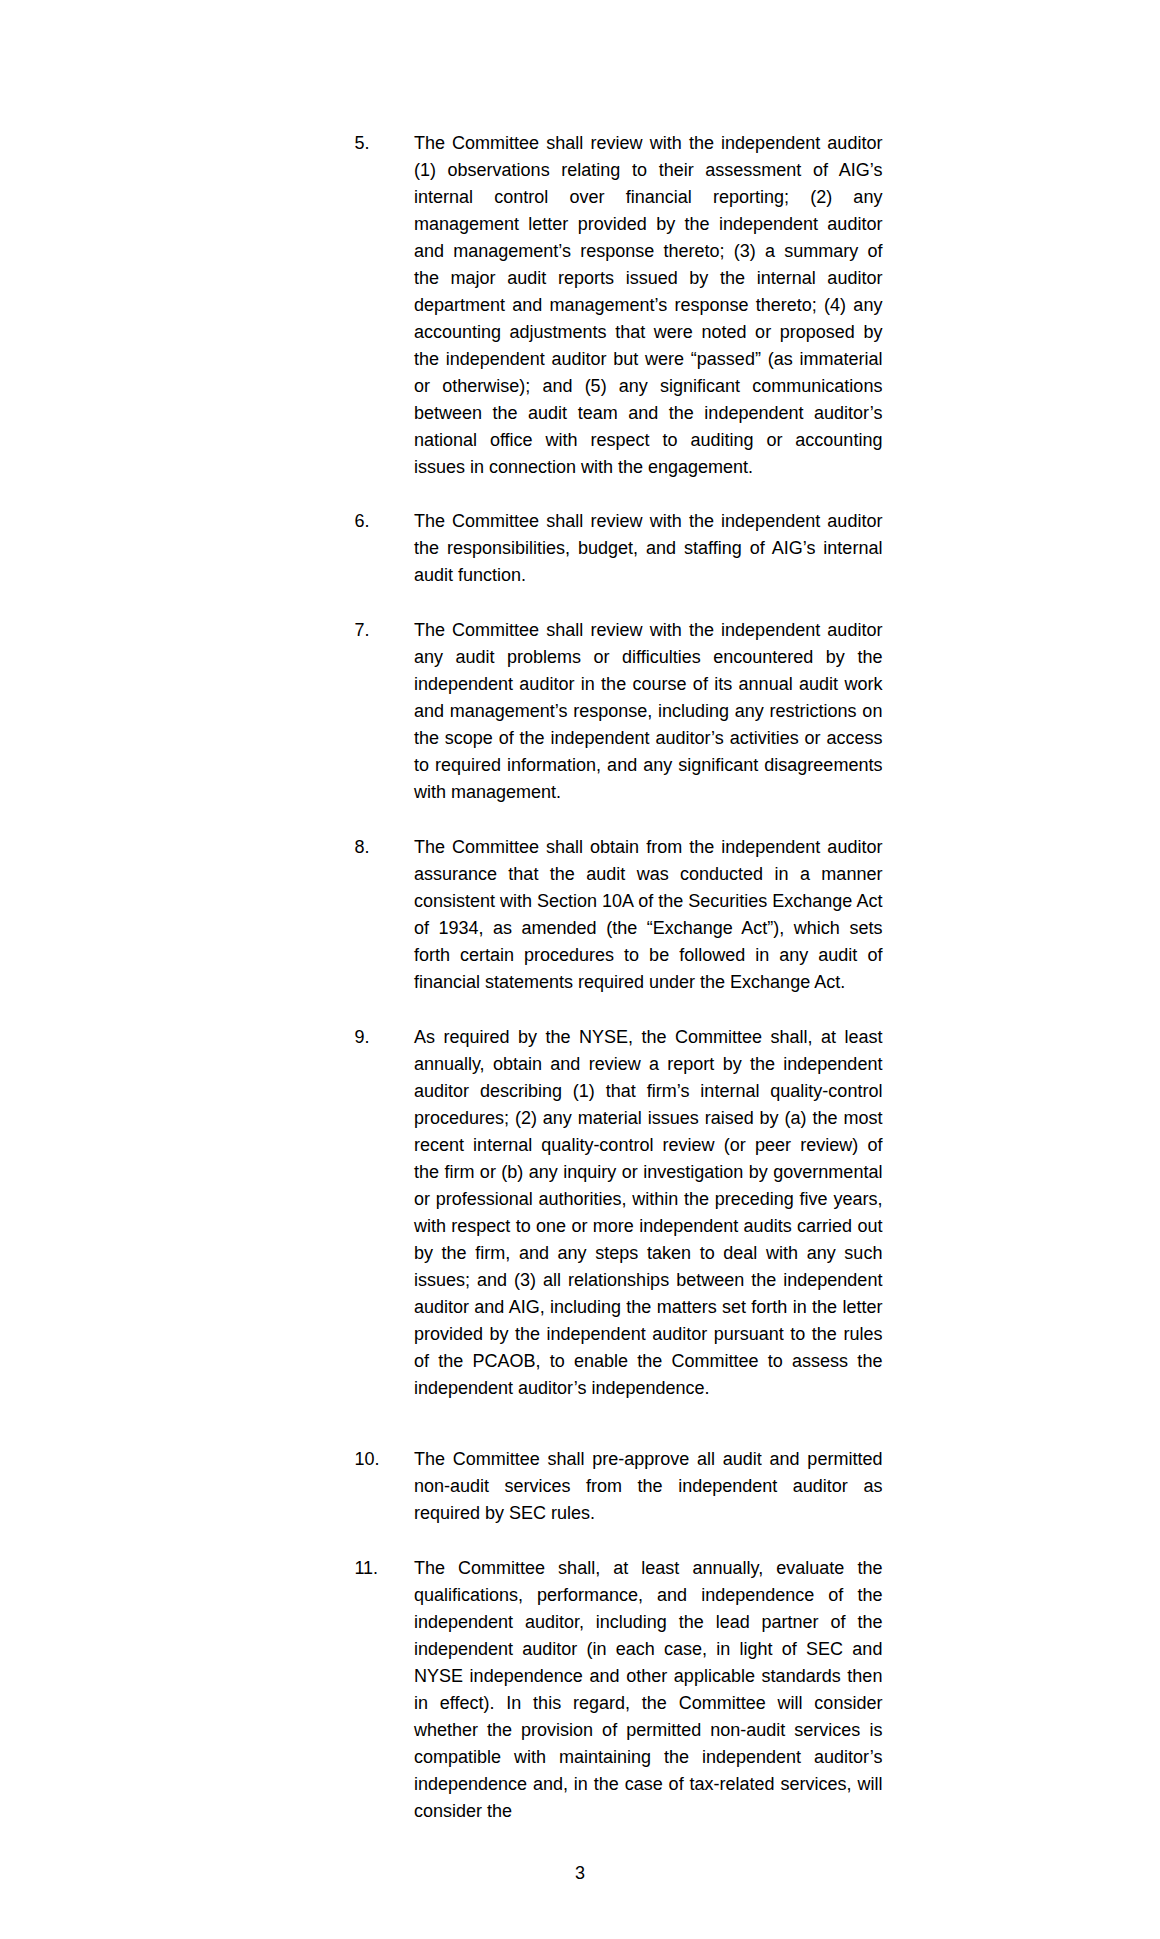5. The Committee shall review with the independent auditor (1) observations relating to their assessment of AIG’s internal control over financial reporting; (2) any management letter provided by the independent auditor and management’s response thereto; (3) a summary of the major audit reports issued by the internal auditor department and management’s response thereto; (4) any accounting adjustments that were noted or proposed by the independent auditor but were “passed” (as immaterial or otherwise); and (5) any significant communications between the audit team and the independent auditor’s national office with respect to auditing or accounting issues in connection with the engagement.
6. The Committee shall review with the independent auditor the responsibilities, budget, and staffing of AIG’s internal audit function.
7. The Committee shall review with the independent auditor any audit problems or difficulties encountered by the independent auditor in the course of its annual audit work and management’s response, including any restrictions on the scope of the independent auditor’s activities or access to required information, and any significant disagreements with management.
8. The Committee shall obtain from the independent auditor assurance that the audit was conducted in a manner consistent with Section 10A of the Securities Exchange Act of 1934, as amended (the “Exchange Act”), which sets forth certain procedures to be followed in any audit of financial statements required under the Exchange Act.
9. As required by the NYSE, the Committee shall, at least annually, obtain and review a report by the independent auditor describing (1) that firm’s internal quality-control procedures; (2) any material issues raised by (a) the most recent internal quality-control review (or peer review) of the firm or (b) any inquiry or investigation by governmental or professional authorities, within the preceding five years, with respect to one or more independent audits carried out by the firm, and any steps taken to deal with any such issues; and (3) all relationships between the independent auditor and AIG, including the matters set forth in the letter provided by the independent auditor pursuant to the rules of the PCAOB, to enable the Committee to assess the independent auditor’s independence.
10. The Committee shall pre-approve all audit and permitted non-audit services from the independent auditor as required by SEC rules.
11. The Committee shall, at least annually, evaluate the qualifications, performance, and independence of the independent auditor, including the lead partner of the independent auditor (in each case, in light of SEC and NYSE independence and other applicable standards then in effect). In this regard, the Committee will consider whether the provision of permitted non-audit services is compatible with maintaining the independent auditor’s independence and, in the case of tax-related services, will consider the
3